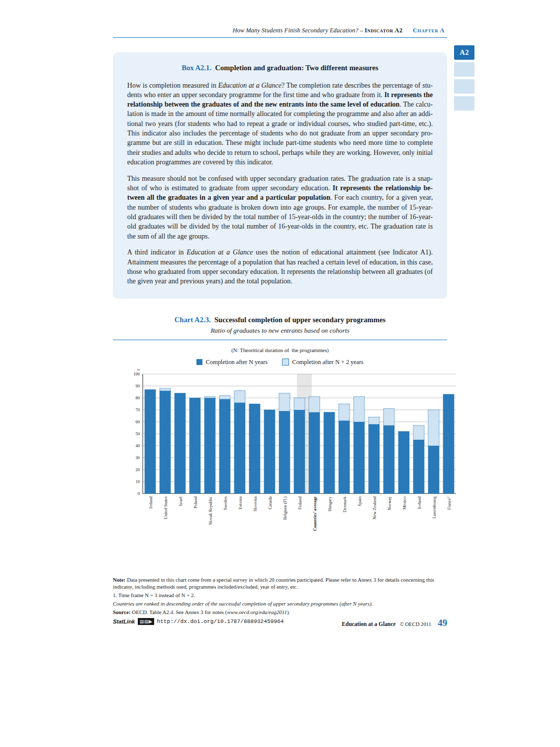How Many Students Finish Secondary Education? – Indicator A2 Chapter A
A2
Box A2.1. Completion and graduation: Two different measures
How is completion measured in Education at a Glance? The completion rate describes the percentage of students who enter an upper secondary programme for the first time and who graduate from it. It represents the relationship between the graduates of and the new entrants into the same level of education. The calculation is made in the amount of time normally allocated for completing the programme and also after an additional two years (for students who had to repeat a grade or individual courses, who studied part-time, etc.). This indicator also includes the percentage of students who do not graduate from an upper secondary programme but are still in education. These might include part-time students who need more time to complete their studies and adults who decide to return to school, perhaps while they are working. However, only initial education programmes are covered by this indicator.
This measure should not be confused with upper secondary graduation rates. The graduation rate is a snapshot of who is estimated to graduate from upper secondary education. It represents the relationship between all the graduates in a given year and a particular population. For each country, for a given year, the number of students who graduate is broken down into age groups. For example, the number of 15-year-old graduates will then be divided by the total number of 15-year-olds in the country; the number of 16-year-old graduates will be divided by the total number of 16-year-olds in the country, etc. The graduation rate is the sum of all the age groups.
A third indicator in Education at a Glance uses the notion of educational attainment (see Indicator A1). Attainment measures the percentage of a population that has reached a certain level of education, in this case, those who graduated from upper secondary education. It represents the relationship between all graduates (of the given year and previous years) and the total population.
Chart A2.3. Successful completion of upper secondary programmes
Ratio of graduates to new entrants based on cohorts
(N: Theoritical duration of the programmes)
Completion after N years
Completion after N + 2 years
100 90 80 70 60 50 40 30 20 10 0 % Ireland United States Israel Poland Slovak Republic Sweden Estonia Slovenia Canada Belgium (Fl.) Finland Countries’ average Hungary Denmark Spain New Zealand Norway Mexico Iceland Luxembourg France1
Note: Data presented in this chart come from a special survey in which 20 countries participated. Please refer to Annex 3 for details concerning this indicator, including methods used, programmes included/excluded, year of entry, etc.
1. Time frame N + 3 instead of N + 2.
Countries are ranked in descending order of the successful completion of upper secondary programmes (after N years).
Source: OECD. Table A2.4. See Annex 3 for notes (www.oecd.org/edu/eag2011).
StatLink ▤▤▶ http://dx.doi.org/10.1787/888932459964
Education at a Glance © OECD 2011 49